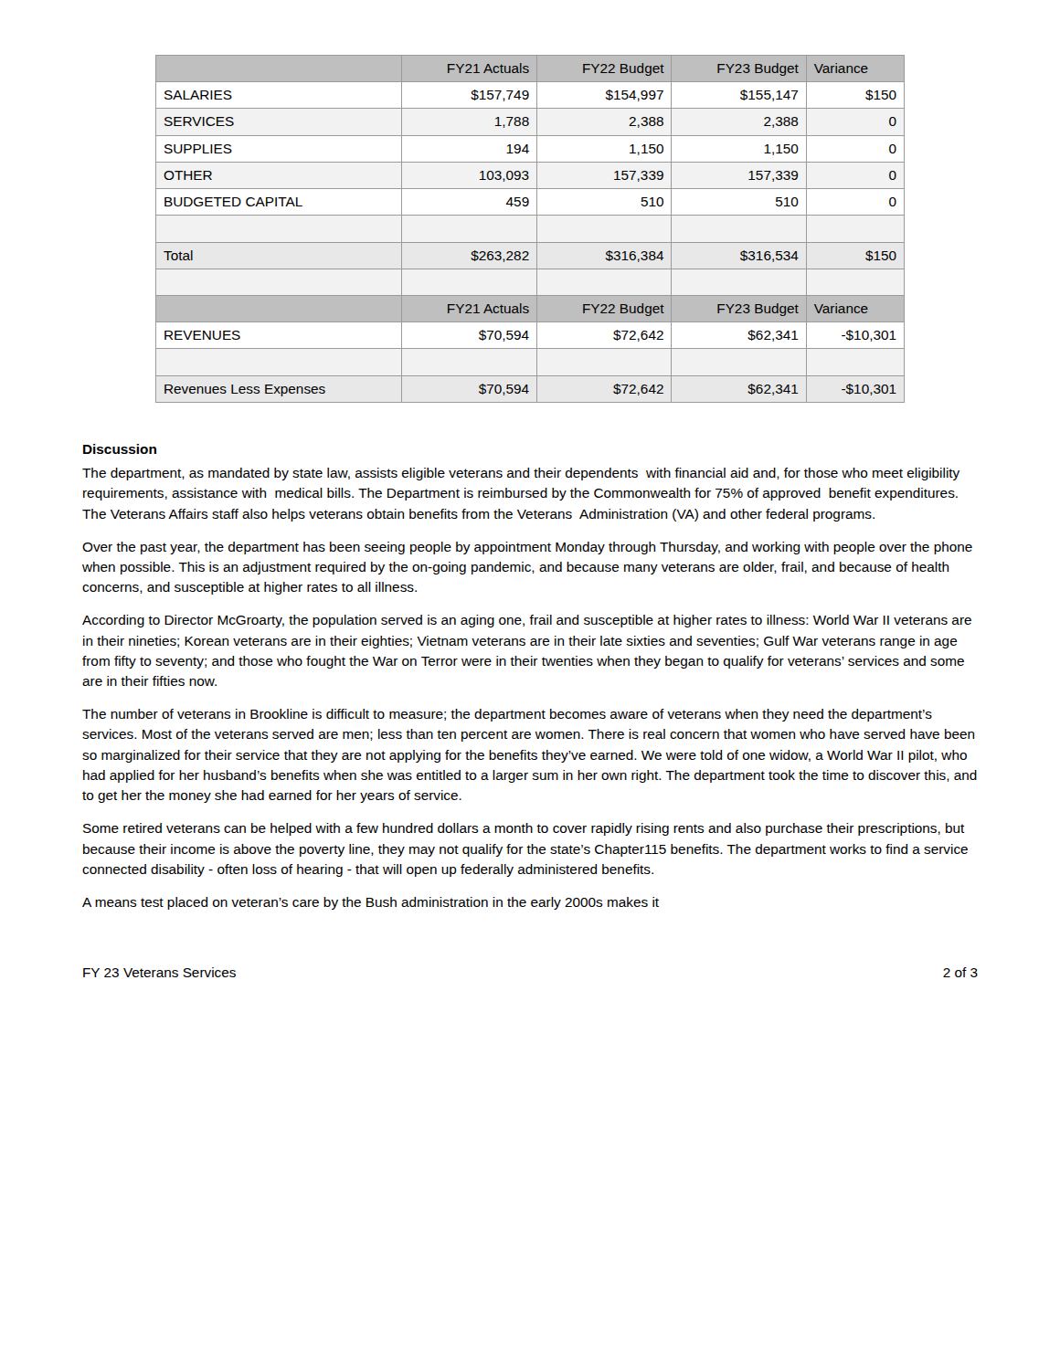| | FY21 Actuals | FY22 Budget | FY23 Budget | Variance |
| --- | --- | --- | --- | --- |
| SALARIES | $157,749 | $154,997 | $155,147 | $150 |
| SERVICES | 1,788 | 2,388 | 2,388 | 0 |
| SUPPLIES | 194 | 1,150 | 1,150 | 0 |
| OTHER | 103,093 | 157,339 | 157,339 | 0 |
| BUDGETED CAPITAL | 459 | 510 | 510 | 0 |
| Total | $263,282 | $316,384 | $316,534 | $150 |
| | FY21 Actuals | FY22 Budget | FY23 Budget | Variance |
| REVENUES | $70,594 | $72,642 | $62,341 | -$10,301 |
| Revenues Less Expenses | $70,594 | $72,642 | $62,341 | -$10,301 |
Discussion
The department, as mandated by state law, assists eligible veterans and their dependents with financial aid and, for those who meet eligibility requirements, assistance with medical bills. The Department is reimbursed by the Commonwealth for 75% of approved benefit expenditures. The Veterans Affairs staff also helps veterans obtain benefits from the Veterans Administration (VA) and other federal programs.
Over the past year, the department has been seeing people by appointment Monday through Thursday, and working with people over the phone when possible. This is an adjustment required by the on-going pandemic, and because many veterans are older, frail, and because of health concerns, and susceptible at higher rates to all illness.
According to Director McGroarty, the population served is an aging one, frail and susceptible at higher rates to illness: World War II veterans are in their nineties; Korean veterans are in their eighties; Vietnam veterans are in their late sixties and seventies; Gulf War veterans range in age from fifty to seventy; and those who fought the War on Terror were in their twenties when they began to qualify for veterans’ services and some are in their fifties now.
The number of veterans in Brookline is difficult to measure; the department becomes aware of veterans when they need the department’s services. Most of the veterans served are men; less than ten percent are women. There is real concern that women who have served have been so marginalized for their service that they are not applying for the benefits they’ve earned. We were told of one widow, a World War II pilot, who had applied for her husband’s benefits when she was entitled to a larger sum in her own right. The department took the time to discover this, and to get her the money she had earned for her years of service.
Some retired veterans can be helped with a few hundred dollars a month to cover rapidly rising rents and also purchase their prescriptions, but because their income is above the poverty line, they may not qualify for the state’s Chapter115 benefits. The department works to find a service connected disability - often loss of hearing - that will open up federally administered benefits.
A means test placed on veteran’s care by the Bush administration in the early 2000s makes it
FY 23 Veterans Services 2 of 3